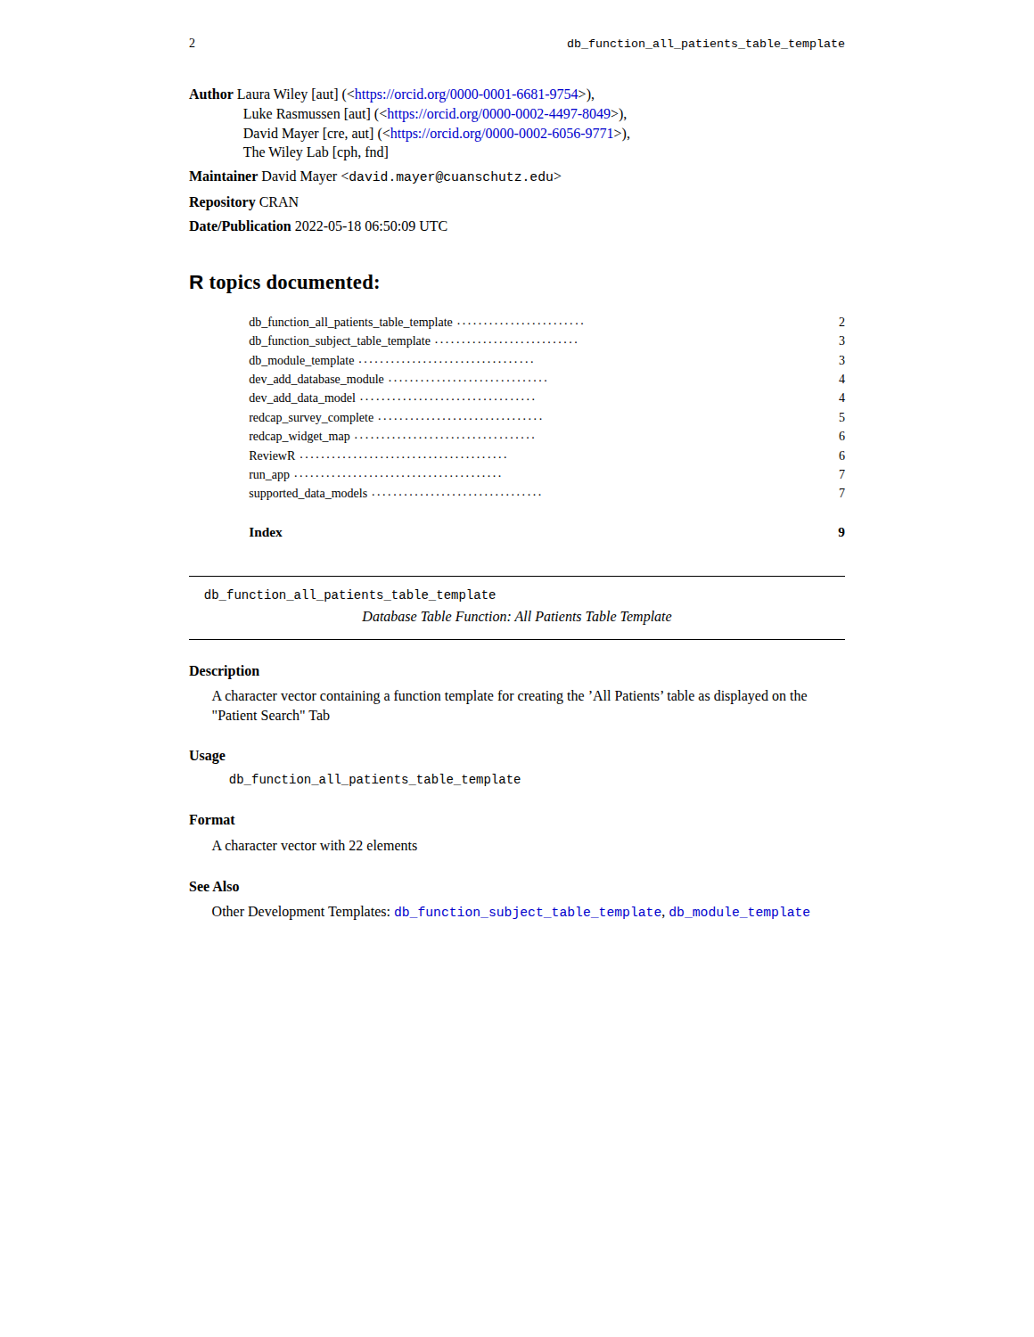2 db_function_all_patients_table_template
Author Laura Wiley [aut] (<https://orcid.org/0000-0001-6681-9754>), Luke Rasmussen [aut] (<https://orcid.org/0000-0002-4497-8049>), David Mayer [cre, aut] (<https://orcid.org/0000-0002-6056-9771>), The Wiley Lab [cph, fnd]
Maintainer David Mayer <david.mayer@cuanschutz.edu>
Repository CRAN
Date/Publication 2022-05-18 06:50:09 UTC
R topics documented:
db_function_all_patients_table_template........................ 2
db_function_subject_table_template........................... 3
db_module_template................................. 3
dev_add_database_module.............................. 4
dev_add_data_model................................. 4
redcap_survey_complete............................... 5
redcap_widget_map.................................. 6
ReviewR....................................... 6
run_app....................................... 7
supported_data_models................................ 7
Index 9
db_function_all_patients_table_template Database Table Function: All Patients Table Template
Description
A character vector containing a function template for creating the ’All Patients’ table as displayed on the "Patient Search" Tab
Usage
db_function_all_patients_table_template
Format
A character vector with 22 elements
See Also
Other Development Templates: db_function_subject_table_template, db_module_template